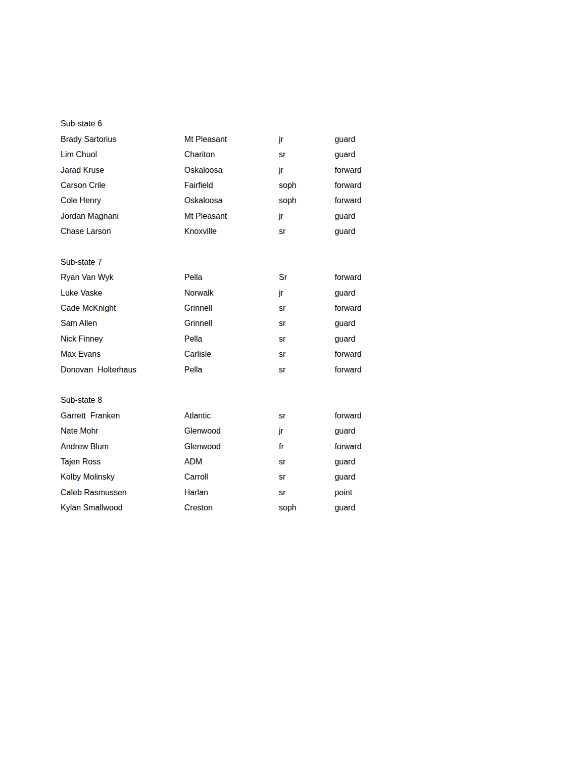Sub-state 6
| Brady Sartorius | Mt Pleasant | jr | guard |
| Lim Chuol | Chariton | sr | guard |
| Jarad Kruse | Oskaloosa | jr | forward |
| Carson Crile | Fairfield | soph | forward |
| Cole Henry | Oskaloosa | soph | forward |
| Jordan Magnani | Mt Pleasant | jr | guard |
| Chase Larson | Knoxville | sr | guard |
Sub-state 7
| Ryan Van Wyk | Pella | Sr | forward |
| Luke Vaske | Norwalk | jr | guard |
| Cade McKnight | Grinnell | sr | forward |
| Sam Allen | Grinnell | sr | guard |
| Nick Finney | Pella | sr | guard |
| Max Evans | Carlisle | sr | forward |
| Donovan Holterhaus | Pella | sr | forward |
Sub-state 8
| Garrett Franken | Atlantic | sr | forward |
| Nate Mohr | Glenwood | jr | guard |
| Andrew Blum | Glenwood | fr | forward |
| Tajen Ross | ADM | sr | guard |
| Kolby Molinsky | Carroll | sr | guard |
| Caleb Rasmussen | Harlan | sr | point |
| Kylan Smallwood | Creston | soph | guard |